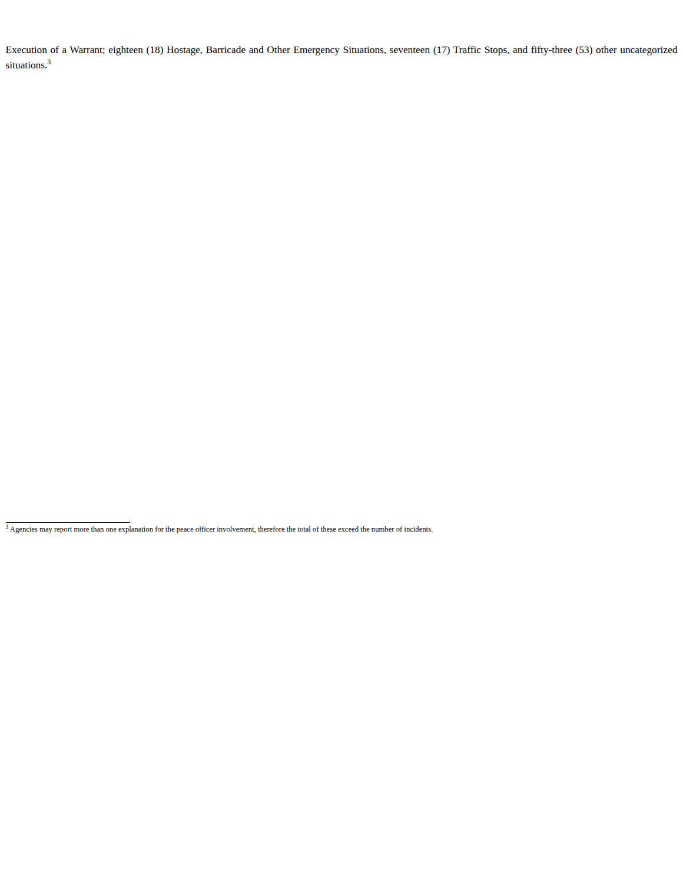Execution of a Warrant; eighteen (18) Hostage, Barricade and Other Emergency Situations, seventeen (17) Traffic Stops, and fifty-three (53) other uncategorized situations.3
3 Agencies may report more than one explanation for the peace officer involvement, therefore the total of these exceed the number of incidents.